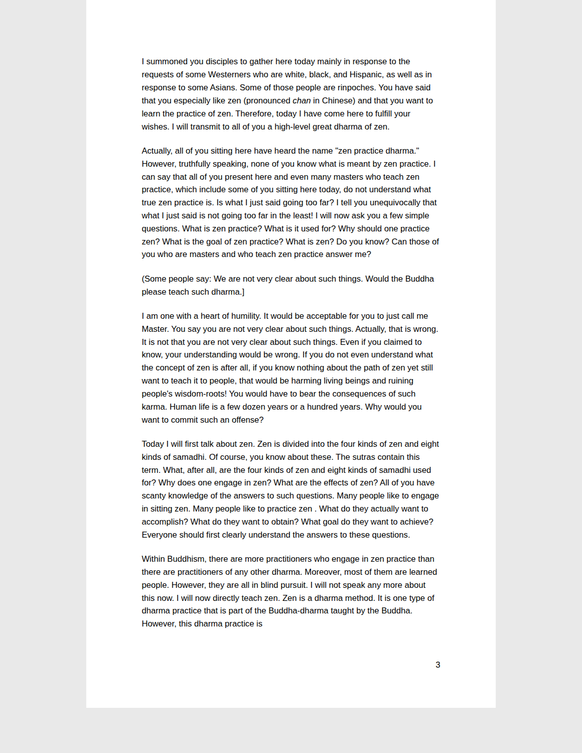I summoned you disciples to gather here today mainly in response to the requests of some Westerners who are white, black, and Hispanic, as well as in response to some Asians. Some of those people are rinpoches. You have said that you especially like zen (pronounced chan in Chinese) and that you want to learn the practice of zen. Therefore, today I have come here to fulfill your wishes. I will transmit to all of you a high-level great dharma of zen.
Actually, all of you sitting here have heard the name "zen practice dharma." However, truthfully speaking, none of you know what is meant by zen practice. I can say that all of you present here and even many masters who teach zen practice, which include some of you sitting here today, do not understand what true zen practice is. Is what I just said going too far? I tell you unequivocally that what I just said is not going too far in the least! I will now ask you a few simple questions. What is zen practice? What is it used for? Why should one practice zen? What is the goal of zen practice? What is zen? Do you know? Can those of you who are masters and who teach zen practice answer me?
(Some people say: We are not very clear about such things. Would the Buddha please teach such dharma.]
I am one with a heart of humility. It would be acceptable for you to just call me Master. You say you are not very clear about such things. Actually, that is wrong. It is not that you are not very clear about such things. Even if you claimed to know, your understanding would be wrong. If you do not even understand what the concept of zen is after all, if you know nothing about the path of zen yet still want to teach it to people, that would be harming living beings and ruining people's wisdom-roots! You would have to bear the consequences of such karma. Human life is a few dozen years or a hundred years. Why would you want to commit such an offense?
Today I will first talk about zen. Zen is divided into the four kinds of zen and eight kinds of samadhi. Of course, you know about these. The sutras contain this term. What, after all, are the four kinds of zen and eight kinds of samadhi used for? Why does one engage in zen? What are the effects of zen? All of you have scanty knowledge of the answers to such questions. Many people like to engage in sitting zen. Many people like to practice zen . What do they actually want to accomplish? What do they want to obtain? What goal do they want to achieve? Everyone should first clearly understand the answers to these questions.
Within Buddhism, there are more practitioners who engage in zen practice than there are practitioners of any other dharma. Moreover, most of them are learned people. However, they are all in blind pursuit. I will not speak any more about this now. I will now directly teach zen. Zen is a dharma method. It is one type of dharma practice that is part of the Buddha-dharma taught by the Buddha. However, this dharma practice is
3